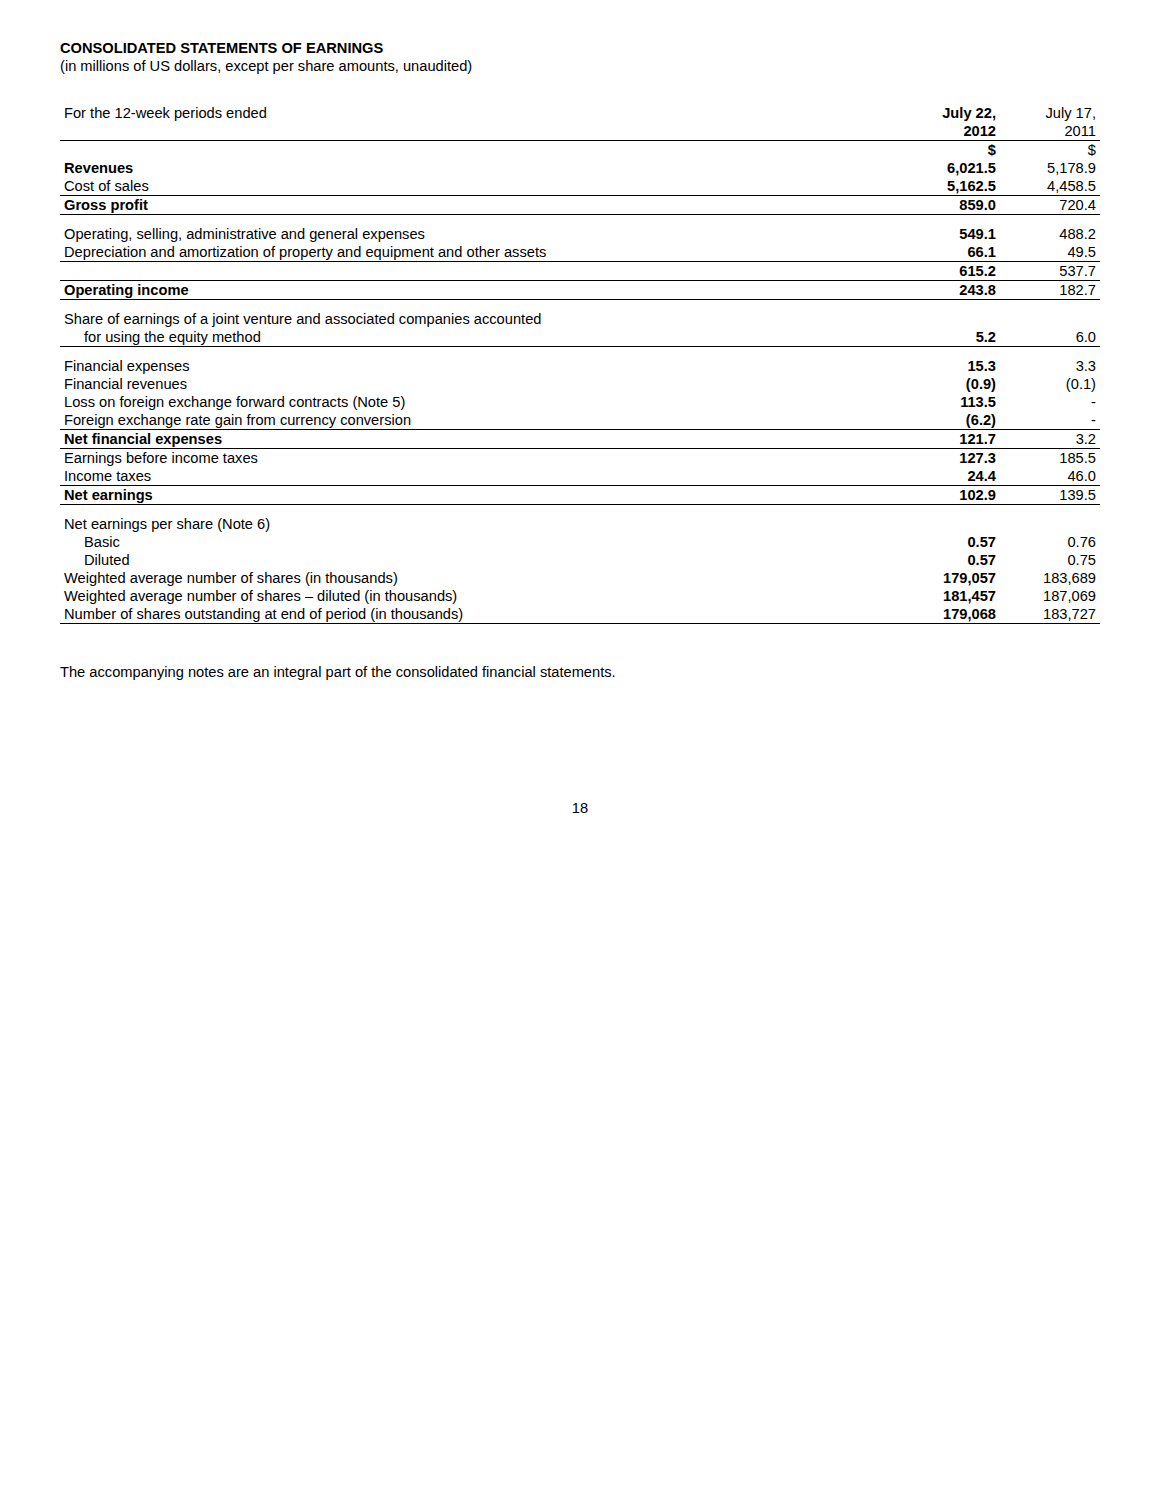Consolidated Statements of Earnings
(in millions of US dollars, except per share amounts, unaudited)
| For the 12-week periods ended | July 22, | July 17, |
| | 2012 | 2011 |
| | $ | $ |
| Revenues | 6,021.5 | 5,178.9 |
| Cost of sales | 5,162.5 | 4,458.5 |
| Gross profit | 859.0 | 720.4 |
| Operating, selling, administrative and general expenses | 549.1 | 488.2 |
| Depreciation and amortization of property and equipment and other assets | 66.1 | 49.5 |
| | 615.2 | 537.7 |
| Operating income | 243.8 | 182.7 |
| Share of earnings of a joint venture and associated companies accounted | | |
| for using the equity method | 5.2 | 6.0 |
| Financial expenses | 15.3 | 3.3 |
| Financial revenues | (0.9) | (0.1) |
| Loss on foreign exchange forward contracts (Note 5) | 113.5 | - |
| Foreign exchange rate gain from currency conversion | (6.2) | - |
| Net financial expenses | 121.7 | 3.2 |
| Earnings before income taxes | 127.3 | 185.5 |
| Income taxes | 24.4 | 46.0 |
| Net earnings | 102.9 | 139.5 |
| Net earnings per share (Note 6) | | |
| Basic | 0.57 | 0.76 |
| Diluted | 0.57 | 0.75 |
| Weighted average number of shares (in thousands) | 179,057 | 183,689 |
| Weighted average number of shares – diluted (in thousands) | 181,457 | 187,069 |
| Number of shares outstanding at end of period (in thousands) | 179,068 | 183,727 |
The accompanying notes are an integral part of the consolidated financial statements.
18